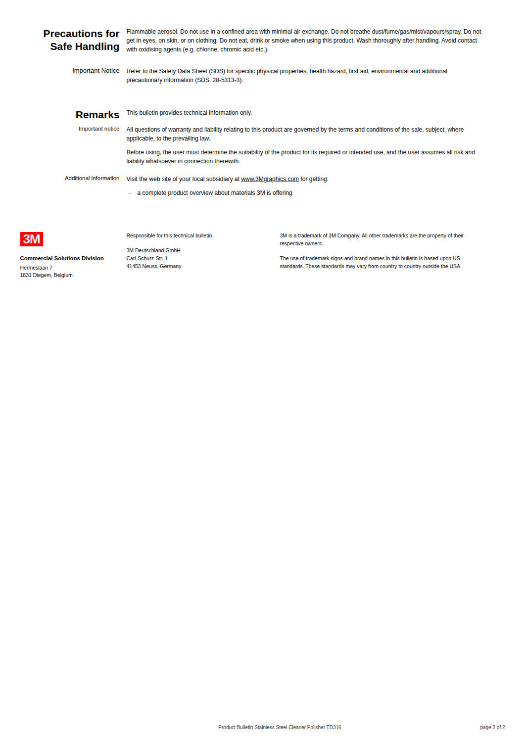Precautions for
Safe Handling
Flammable aerosol. Do not use in a confined area with minimal air exchange. Do not breathe dust/fume/gas/mist/vapours/spray. Do not get in eyes, on skin, or on clothing. Do not eat, drink or smoke when using this product. Wash thoroughly after handling. Avoid contact with oxidising agents (e.g. chlorine, chromic acid etc.).
Important Notice
Refer to the Safety Data Sheet (SDS) for specific physical properties, health hazard, first aid, environmental and additional precautionary information (SDS: 28-5313-3).
Remarks
This bulletin provides technical information only.
Important notice
All questions of warranty and liability relating to this product are governed by the terms and conditions of the sale, subject, where applicable, to the prevailing law.
Before using, the user must determine the suitability of the product for its required or intended use, and the user assumes all risk and liability whatsoever in connection therewith.
Additional information
Visit the web site of your local subsidiary at www.3Mgraphics.com for getting:
a complete product overview about materials 3M is offering
3M
Commercial Solutions Division
Hermeslaan 7
1831 Diegem, Belgium
Responsible for this technical bulletin
3M Deutschland GmbH
Carl-Schurz-Str. 1
41453 Neuss, Germany
3M is a trademark of 3M Company. All other trademarks are the property of their respective owners.
The use of trademark signs and brand names in this bulletin is based upon US standards. These standards may vary from country to country outside the USA.
Product Bulletin Stainless Steel Cleaner Polisher TD316
page 2 of 2